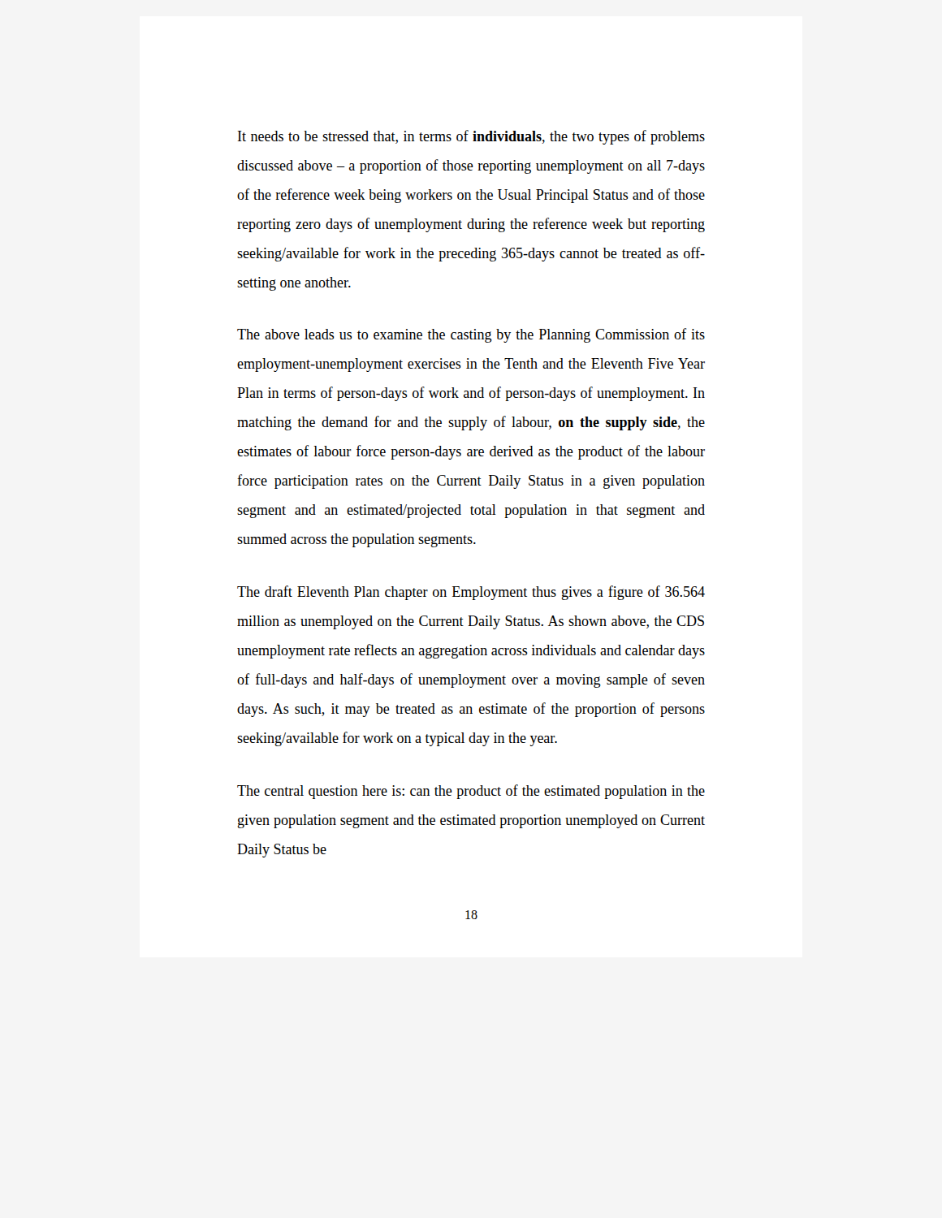It needs to be stressed that, in terms of individuals, the two types of problems discussed above – a proportion of those reporting unemployment on all 7-days of the reference week being workers on the Usual Principal Status and of those reporting zero days of unemployment during the reference week but reporting seeking/available for work in the preceding 365-days cannot be treated as off-setting one another.
The above leads us to examine the casting by the Planning Commission of its employment-unemployment exercises in the Tenth and the Eleventh Five Year Plan in terms of person-days of work and of person-days of unemployment. In matching the demand for and the supply of labour, on the supply side, the estimates of labour force person-days are derived as the product of the labour force participation rates on the Current Daily Status in a given population segment and an estimated/projected total population in that segment and summed across the population segments.
The draft Eleventh Plan chapter on Employment thus gives a figure of 36.564 million as unemployed on the Current Daily Status. As shown above, the CDS unemployment rate reflects an aggregation across individuals and calendar days of full-days and half-days of unemployment over a moving sample of seven days. As such, it may be treated as an estimate of the proportion of persons seeking/available for work on a typical day in the year.
The central question here is: can the product of the estimated population in the given population segment and the estimated proportion unemployed on Current Daily Status be
18